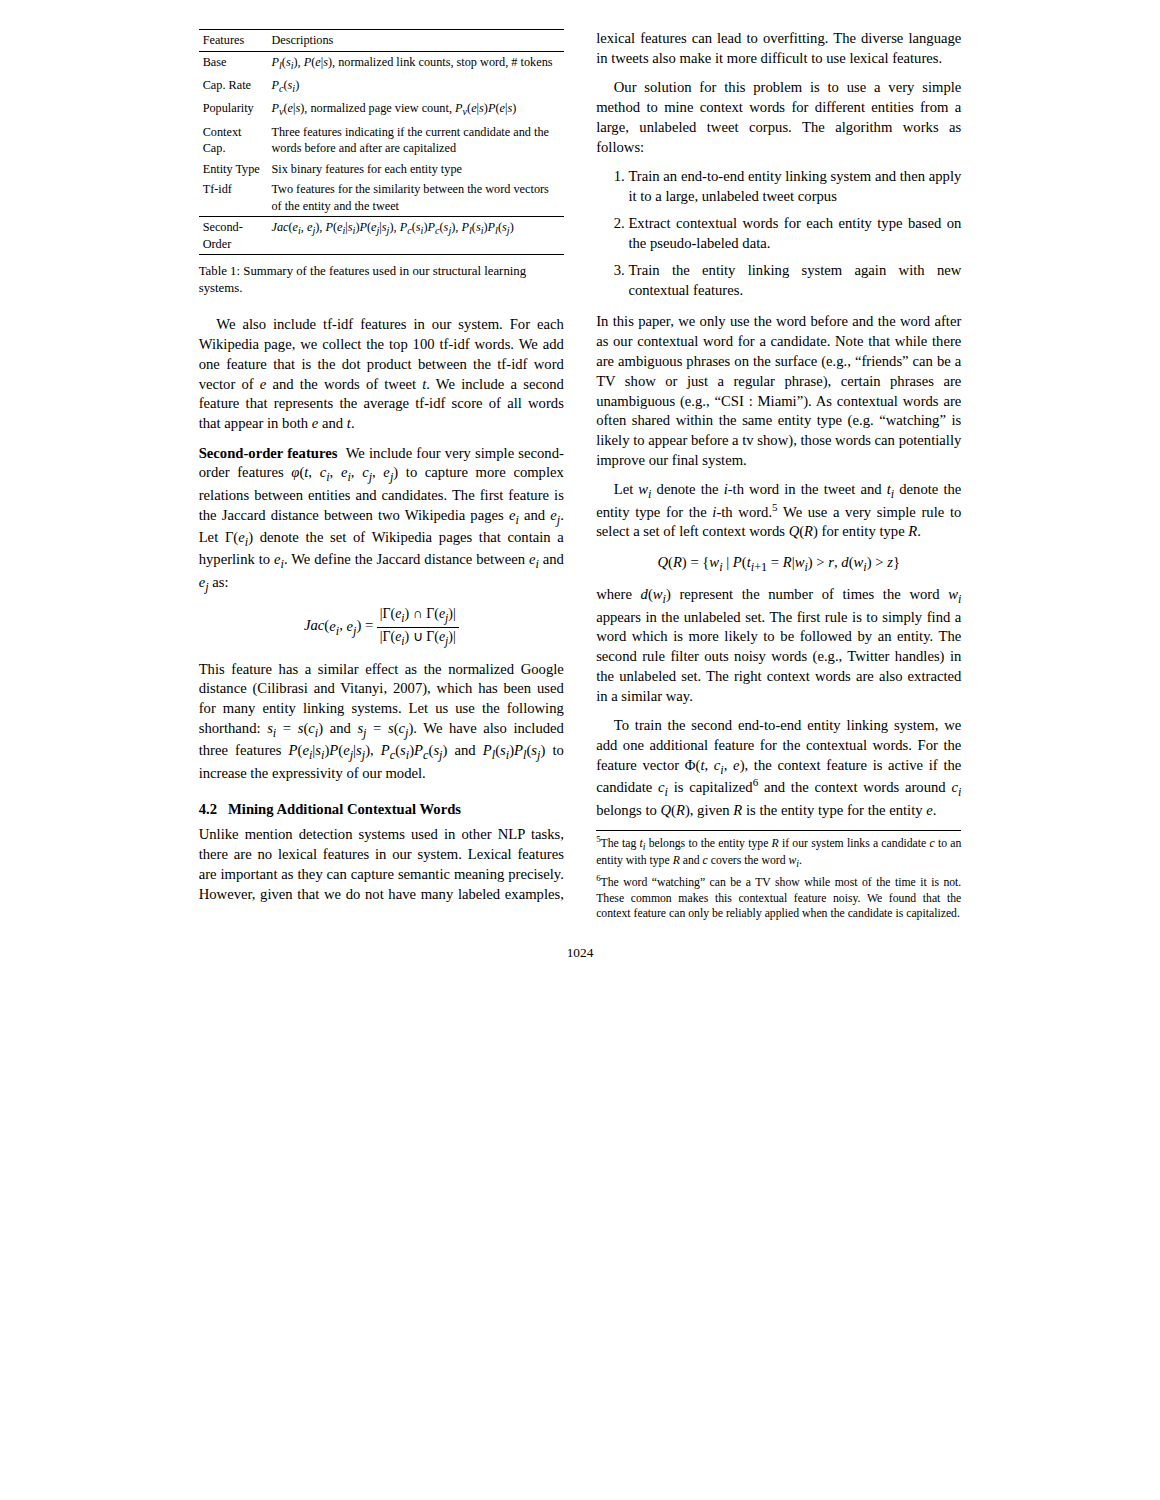| Features | Descriptions |
| --- | --- |
| Base | P l ( s i ), P ( e / s ), normalized link counts, stop word, # tokens |
| Cap. Rate | P c ( s i ) |
| Popularity | P v ( e / s ), normalized page view count, P v ( e / s ) P ( e / s ) |
| Context Cap. | Three features indicating if the current candidate and the words before and after are capitalized |
| Entity Type | Six binary features for each entity type |
| Tf-idf | Two features for the similarity between the word vectors of the entity and the tweet |
| Second-Order | Jac ( e i , e j ), P ( e i / s i ) P ( e j / s j ), P c ( s i ) P c ( s j ), P l ( s i ) P l ( s j ) |
Table 1: Summary of the features used in our structural learning systems.
We also include tf-idf features in our system. For each Wikipedia page, we collect the top 100 tf-idf words. We add one feature that is the dot product between the tf-idf word vector of e and the words of tweet t. We include a second feature that represents the average tf-idf score of all words that appear in both e and t.
Second-order features We include four very simple second-order features φ(t, ci, ei, cj, ej) to capture more complex relations between entities and candidates. The first feature is the Jaccard distance between two Wikipedia pages ei and ej. Let Γ(ei) denote the set of Wikipedia pages that contain a hyperlink to ei. We define the Jaccard distance between ei and ej as:
Jac(ei, ej) = |Γ(ei) ∩ Γ(ej)| |Γ(ei) ∪ Γ(ej)|
This feature has a similar effect as the normalized Google distance (Cilibrasi and Vitanyi, 2007), which has been used for many entity linking systems. Let us use the following shorthand: si = s(ci) and sj = s(cj). We have also included three features P(ei|si)P(ej|sj), Pc(si)Pc(sj) and Pl(si)Pl(sj) to increase the expressivity of our model.
4.2 Mining Additional Contextual Words
Unlike mention detection systems used in other NLP tasks, there are no lexical features in our system. Lexical features are important as they can capture semantic meaning precisely. However, given that we do not have many labeled examples, lexical features can lead to overfitting. The diverse language in tweets also make it more difficult to use lexical features.
Our solution for this problem is to use a very simple method to mine context words for different entities from a large, unlabeled tweet corpus. The algorithm works as follows:
Train an end-to-end entity linking system and then apply it to a large, unlabeled tweet corpus
Extract contextual words for each entity type based on the pseudo-labeled data.
Train the entity linking system again with new contextual features.
In this paper, we only use the word before and the word after as our contextual word for a candidate. Note that while there are ambiguous phrases on the surface (e.g., “friends” can be a TV show or just a regular phrase), certain phrases are unambiguous (e.g., “CSI : Miami”). As contextual words are often shared within the same entity type (e.g. “watching” is likely to appear before a tv show), those words can potentially improve our final system.
Let wi denote the i-th word in the tweet and ti denote the entity type for the i-th word.5 We use a very simple rule to select a set of left context words Q(R) for entity type R.
Q(R) = {wi | P(ti+1 = R|wi) > r, d(wi) > z}
where d(wi) represent the number of times the word wi appears in the unlabeled set. The first rule is to simply find a word which is more likely to be followed by an entity. The second rule filter outs noisy words (e.g., Twitter handles) in the unlabeled set. The right context words are also extracted in a similar way.
To train the second end-to-end entity linking system, we add one additional feature for the contextual words. For the feature vector Φ(t, ci, e), the context feature is active if the candidate ci is capitalized6 and the context words around ci belongs to Q(R), given R is the entity type for the entity e.
5The tag ti belongs to the entity type R if our system links a candidate c to an entity with type R and c covers the word wi.
6The word “watching” can be a TV show while most of the time it is not. These common makes this contextual feature noisy. We found that the context feature can only be reliably applied when the candidate is capitalized.
1024